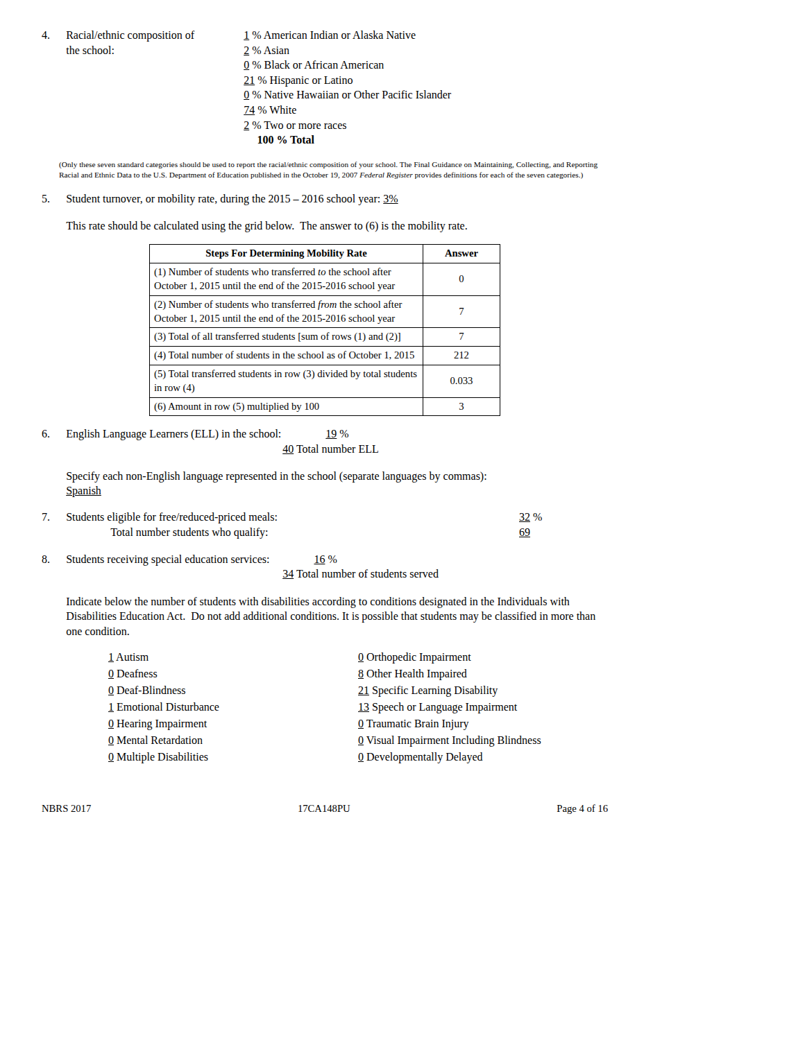4.
Racial/ethnic composition of
the school:
1 % American Indian or Alaska Native
2 % Asian
0 % Black or African American
21 % Hispanic or Latino
0 % Native Hawaiian or Other Pacific Islander
74 % White
2 % Two or more races
100 % Total
(Only these seven standard categories should be used to report the racial/ethnic composition of your school. The Final Guidance on Maintaining, Collecting, and Reporting Racial and Ethnic Data to the U.S. Department of Education published in the October 19, 2007 Federal Register provides definitions for each of the seven categories.)
5.
Student turnover, or mobility rate, during the 2015 – 2016 school year: 3%
This rate should be calculated using the grid below. The answer to (6) is the mobility rate.
| Steps For Determining Mobility Rate | Answer |
| --- | --- |
| (1) Number of students who transferred to the school after October 1, 2015 until the end of the 2015-2016 school year | 0 |
| (2) Number of students who transferred from the school after October 1, 2015 until the end of the 2015-2016 school year | 7 |
| (3) Total of all transferred students [sum of rows (1) and (2)] | 7 |
| (4) Total number of students in the school as of October 1, 2015 | 212 |
| (5) Total transferred students in row (3) divided by total students in row (4) | 0.033 |
| (6) Amount in row (5) multiplied by 100 | 3 |
6.
English Language Learners (ELL) in the school:19 %
40 Total number ELL
Specify each non-English language represented in the school (separate languages by commas):
Spanish
7.
Students eligible for free/reduced-priced meals:
32 %
Total number students who qualify:
69
8.
Students receiving special education services:16 %
34 Total number of students served
Indicate below the number of students with disabilities according to conditions designated in the Individuals with Disabilities Education Act. Do not add additional conditions. It is possible that students may be classified in more than one condition.
1 Autism
0 Deafness
0 Deaf-Blindness
1 Emotional Disturbance
0 Hearing Impairment
0 Mental Retardation
0 Multiple Disabilities
0 Orthopedic Impairment
8 Other Health Impaired
21 Specific Learning Disability
13 Speech or Language Impairment
0 Traumatic Brain Injury
0 Visual Impairment Including Blindness
0 Developmentally Delayed
NBRS 2017
17CA148PU
Page 4 of 16